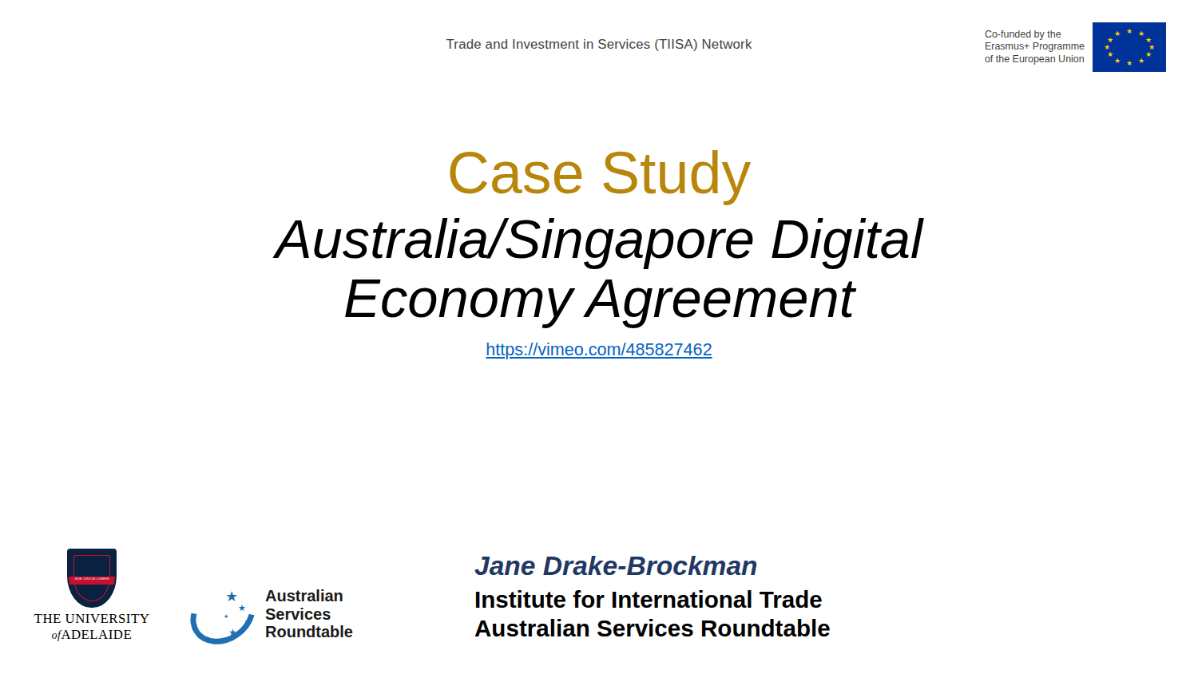Trade and Investment in Services (TIISA) Network
Co-funded by the
Erasmus+ Programme
of the European Union
★ ★ ★ ★ ★ ★ ★ ★ ★ ★ ★ ★
Case Study
Australia/Singapore Digital
Economy Agreement
https://vimeo.com/485827462
SUB CRUCE LUMEN
THE UNIVERSITY
of ADELAIDE
★ ★ ★ ★ ★
Australian
Services
Roundtable
Jane Drake-Brockman
Institute for International Trade
Australian Services Roundtable